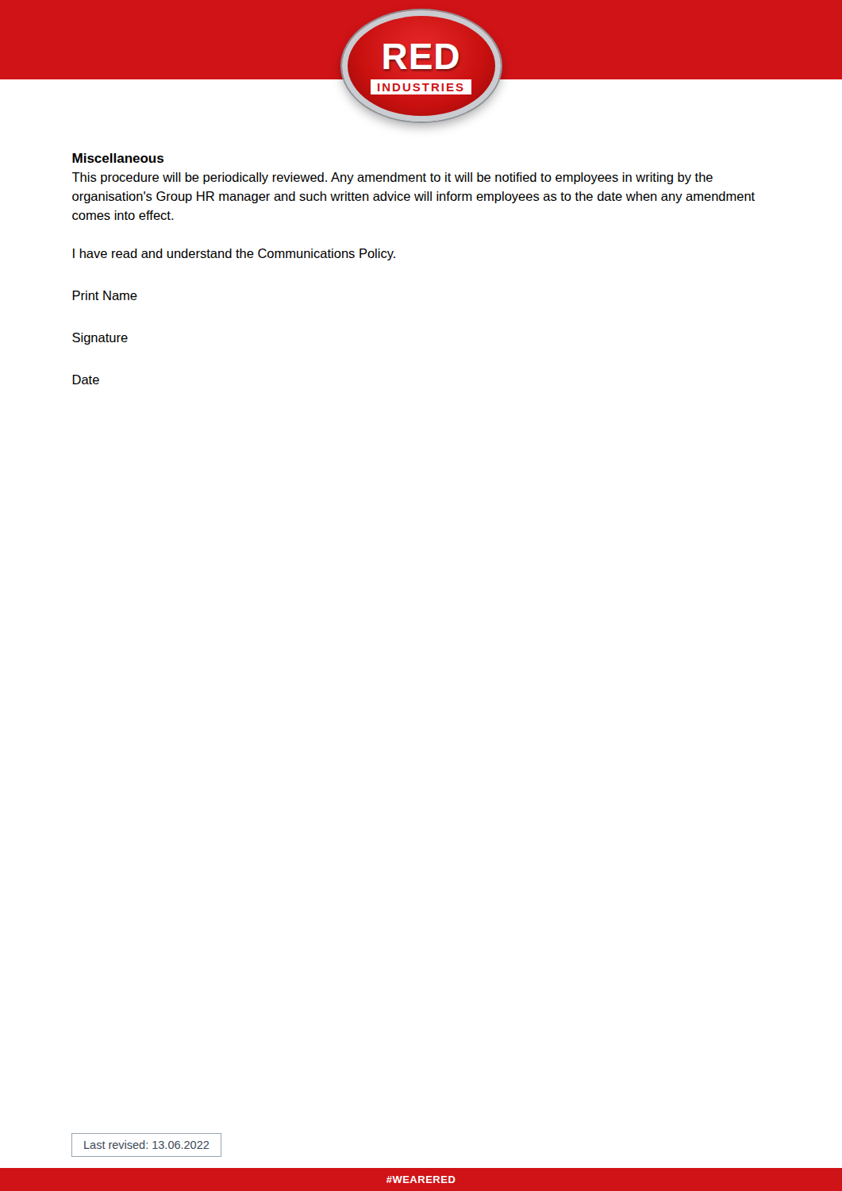RED INDUSTRIES
Miscellaneous
This procedure will be periodically reviewed. Any amendment to it will be notified to employees in writing by the organisation's Group HR manager and such written advice will inform employees as to the date when any amendment comes into effect.
I have read and understand the Communications Policy.
Print Name
Signature
Date
Last revised: 13.06.2022
#WEARERED